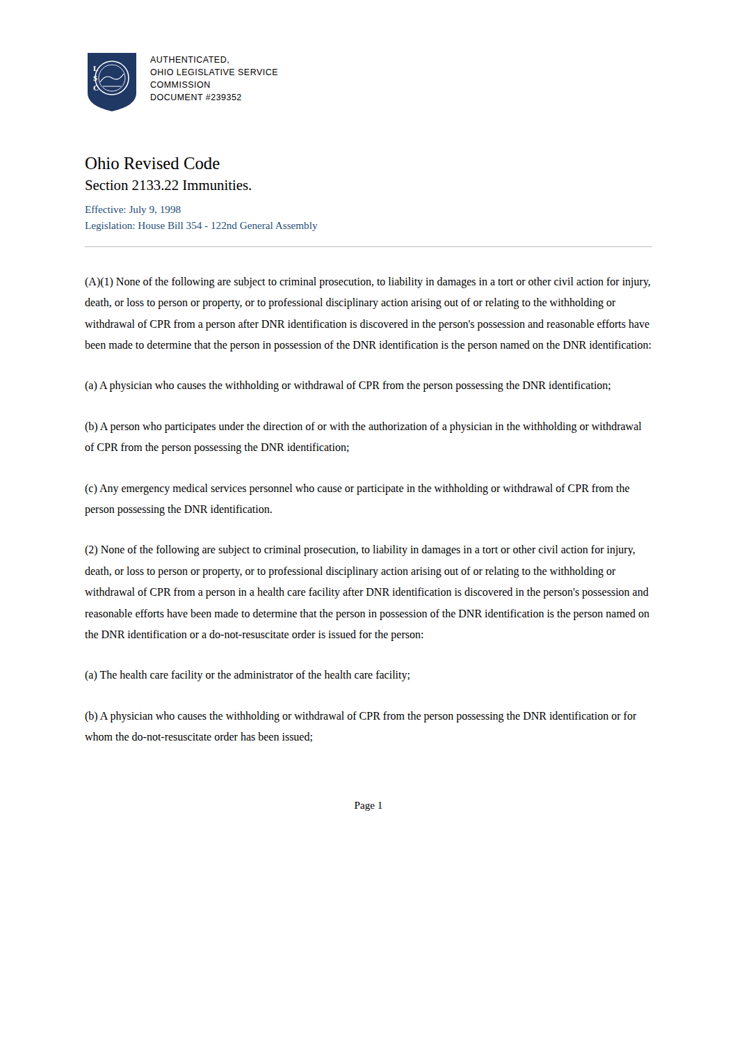L S C
Authenticated,
Ohio Legislative Service
Commission
Document #239352
Ohio Revised Code
Section 2133.22 Immunities.
Effective: July 9, 1998
Legislation: House Bill 354 - 122nd General Assembly
(A)(1) None of the following are subject to criminal prosecution, to liability in damages in a tort or other civil action for injury, death, or loss to person or property, or to professional disciplinary action arising out of or relating to the withholding or withdrawal of CPR from a person after DNR identification is discovered in the person's possession and reasonable efforts have been made to determine that the person in possession of the DNR identification is the person named on the DNR identification:
(a) A physician who causes the withholding or withdrawal of CPR from the person possessing the DNR identification;
(b) A person who participates under the direction of or with the authorization of a physician in the withholding or withdrawal of CPR from the person possessing the DNR identification;
(c) Any emergency medical services personnel who cause or participate in the withholding or withdrawal of CPR from the person possessing the DNR identification.
(2) None of the following are subject to criminal prosecution, to liability in damages in a tort or other civil action for injury, death, or loss to person or property, or to professional disciplinary action arising out of or relating to the withholding or withdrawal of CPR from a person in a health care facility after DNR identification is discovered in the person's possession and reasonable efforts have been made to determine that the person in possession of the DNR identification is the person named on the DNR identification or a do-not-resuscitate order is issued for the person:
(a) The health care facility or the administrator of the health care facility;
(b) A physician who causes the withholding or withdrawal of CPR from the person possessing the DNR identification or for whom the do-not-resuscitate order has been issued;
Page 1